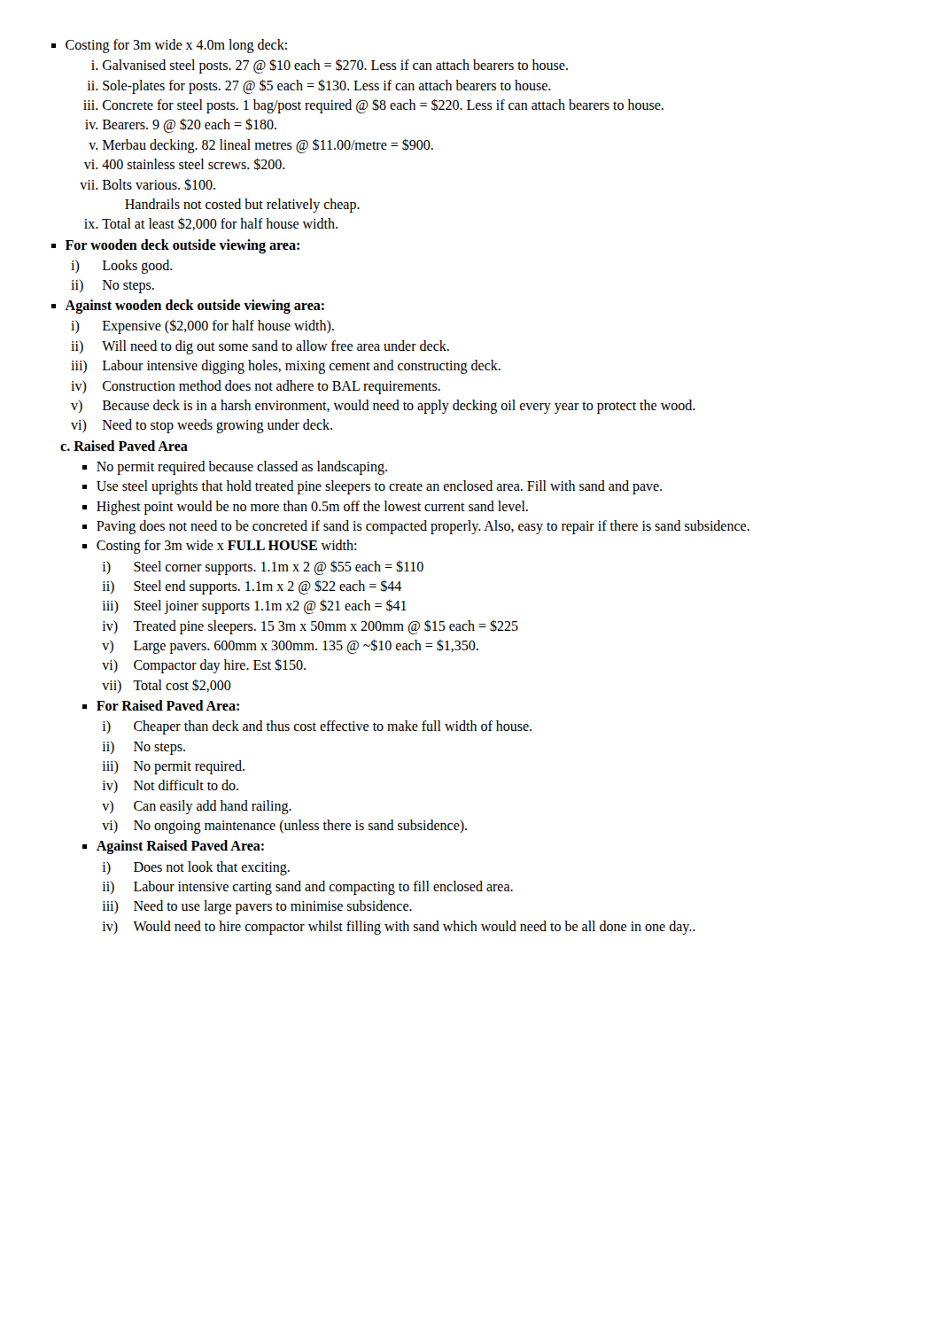Costing for 3m wide x 4.0m long deck:
Galvanised steel posts. 27 @ $10 each = $270. Less if can attach bearers to house.
Sole-plates for posts. 27 @ $5 each = $130. Less if can attach bearers to house.
Concrete for steel posts. 1 bag/post required @ $8 each = $220. Less if can attach bearers to house.
Bearers. 9 @ $20 each = $180.
Merbau decking. 82 lineal metres @ $11.00/metre = $900.
400 stainless steel screws. $200.
Bolts various. $100.
Handrails not costed but relatively cheap.
Total at least $2,000 for half house width.
For wooden deck outside viewing area:
Looks good.
No steps.
Against wooden deck outside viewing area:
Expensive ($2,000 for half house width).
Will need to dig out some sand to allow free area under deck.
Labour intensive digging holes, mixing cement and constructing deck.
Construction method does not adhere to BAL requirements.
Because deck is in a harsh environment, would need to apply decking oil every year to protect the wood.
Need to stop weeds growing under deck.
Raised Paved Area
No permit required because classed as landscaping.
Use steel uprights that hold treated pine sleepers to create an enclosed area. Fill with sand and pave.
Highest point would be no more than 0.5m off the lowest current sand level.
Paving does not need to be concreted if sand is compacted properly. Also, easy to repair if there is sand subsidence.
Costing for 3m wide x FULL HOUSE width:
Steel corner supports. 1.1m x 2 @ $55 each = $110
Steel end supports. 1.1m x 2 @ $22 each = $44
Steel joiner supports 1.1m x2 @ $21 each = $41
Treated pine sleepers. 15 3m x 50mm x 200mm @ $15 each = $225
Large pavers. 600mm x 300mm. 135 @ ~$10 each = $1,350.
Compactor day hire. Est $150.
Total cost $2,000
For Raised Paved Area:
Cheaper than deck and thus cost effective to make full width of house.
No steps.
No permit required.
Not difficult to do.
Can easily add hand railing.
No ongoing maintenance (unless there is sand subsidence).
Against Raised Paved Area:
Does not look that exciting.
Labour intensive carting sand and compacting to fill enclosed area.
Need to use large pavers to minimise subsidence.
Would need to hire compactor whilst filling with sand which would need to be all done in one day..